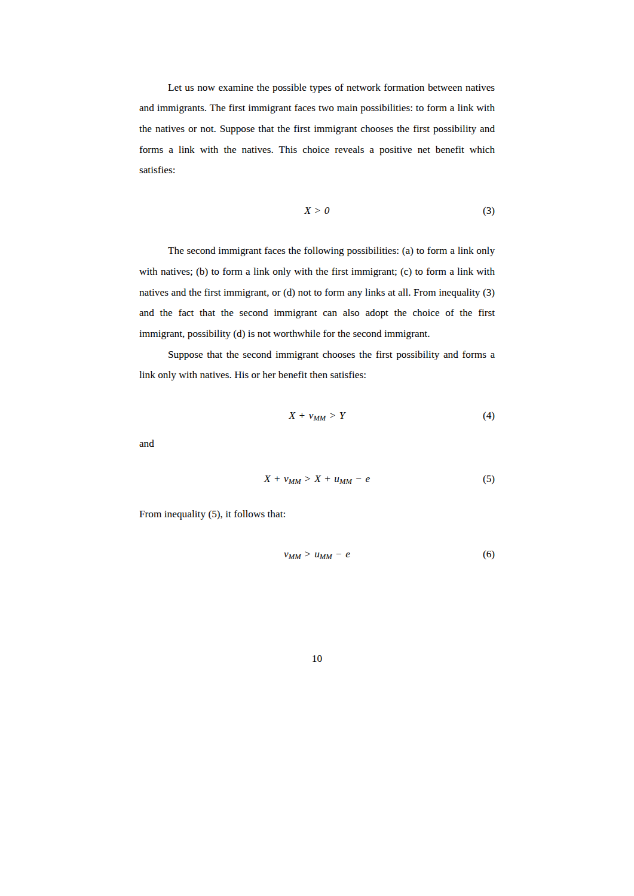Let us now examine the possible types of network formation between natives and immigrants. The first immigrant faces two main possibilities: to form a link with the natives or not. Suppose that the first immigrant chooses the first possibility and forms a link with the natives. This choice reveals a positive net benefit which satisfies:
X > 0 (3)
The second immigrant faces the following possibilities: (a) to form a link only with natives; (b) to form a link only with the first immigrant; (c) to form a link with natives and the first immigrant, or (d) not to form any links at all. From inequality (3) and the fact that the second immigrant can also adopt the choice of the first immigrant, possibility (d) is not worthwhile for the second immigrant.
Suppose that the second immigrant chooses the first possibility and forms a link only with natives. His or her benefit then satisfies:
X + vMM > Y (4)
and
X + vMM > X + uMM − e (5)
From inequality (5), it follows that:
vMM > uMM − e (6)
10